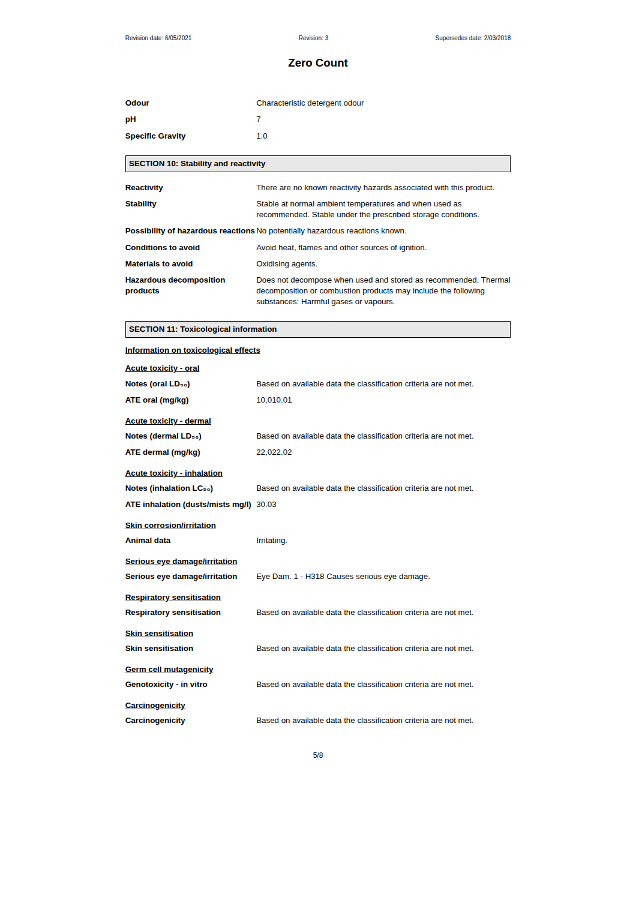Revision date: 6/05/2021 Revision: 3 Supersedes date: 2/03/2018
Zero Count
| Odour | Characteristic detergent odour |
| pH | 7 |
| Specific Gravity | 1.0 |
SECTION 10: Stability and reactivity
| Reactivity | There are no known reactivity hazards associated with this product. |
| Stability | Stable at normal ambient temperatures and when used as recommended. Stable under the prescribed storage conditions. |
| Possibility of hazardous reactions | No potentially hazardous reactions known. |
| Conditions to avoid | Avoid heat, flames and other sources of ignition. |
| Materials to avoid | Oxidising agents. |
| Hazardous decomposition products | Does not decompose when used and stored as recommended. Thermal decomposition or combustion products may include the following substances: Harmful gases or vapours. |
SECTION 11: Toxicological information
Information on toxicological effects
Acute toxicity - oral
| Notes (oral LD₅₀) | Based on available data the classification criteria are not met. |
| ATE oral (mg/kg) | 10,010.01 |
Acute toxicity - dermal
| Notes (dermal LD₅₀) | Based on available data the classification criteria are not met. |
| ATE dermal (mg/kg) | 22,022.02 |
Acute toxicity - inhalation
| Notes (inhalation LC₅₀) | Based on available data the classification criteria are not met. |
| ATE inhalation (dusts/mists mg/l) | 30.03 |
Skin corrosion/irritation
| Animal data | Irritating. |
Serious eye damage/irritation
| Serious eye damage/irritation | Eye Dam. 1 - H318 Causes serious eye damage. |
Respiratory sensitisation
| Respiratory sensitisation | Based on available data the classification criteria are not met. |
Skin sensitisation
| Skin sensitisation | Based on available data the classification criteria are not met. |
Germ cell mutagenicity
| Genotoxicity - in vitro | Based on available data the classification criteria are not met. |
Carcinogenicity
| Carcinogenicity | Based on available data the classification criteria are not met. |
5/8